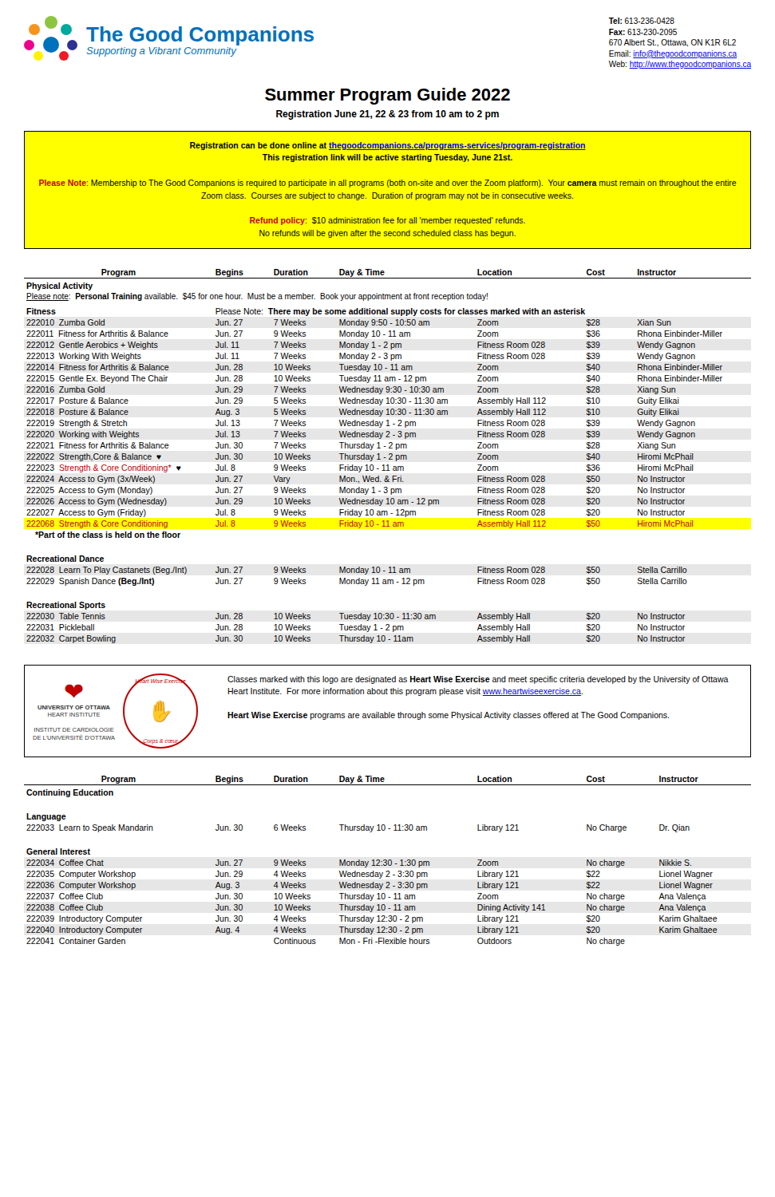The Good Companions
Supporting a Vibrant Community
Tel: 613-236-0428
Fax: 613-230-2095
670 Albert St., Ottawa, ON K1R 6L2
Email: info@thegoodcompanions.ca
Web: http://www.thegoodcompanions.ca
Summer Program Guide 2022
Registration June 21, 22 & 23 from 10 am to 2 pm
Registration can be done online at thegoodcompanions.ca/programs-services/program-registration
This registration link will be active starting Tuesday, June 21st.
Please Note: Membership to The Good Companions is required to participate in all programs (both on-site and over the Zoom platform). Your camera must remain on throughout the entire Zoom class. Courses are subject to change. Duration of program may not be in consecutive weeks.
Refund policy: $10 administration fee for all 'member requested' refunds.
No refunds will be given after the second scheduled class has begun.
| Program | Begins | Duration | Day & Time | Location | Cost | Instructor |
| --- | --- | --- | --- | --- | --- | --- |
| Physical Activity |
| Please note : Personal Training available. $45 for one hour. Must be a member. Book your appointment at front reception today! |
| Fitness | Please Note: There may be some additional supply costs for classes marked with an asterisk |
| 222010 Zumba Gold | Jun. 27 | 7 Weeks | Monday 9:50 - 10:50 am | Zoom | $28 | Xian Sun |
| 222011 Fitness for Arthritis & Balance | Jun. 27 | 9 Weeks | Monday 10 - 11 am | Zoom | $36 | Rhona Einbinder-Miller |
| 222012 Gentle Aerobics + Weights | Jul. 11 | 7 Weeks | Monday 1 - 2 pm | Fitness Room 028 | $39 | Wendy Gagnon |
| 222013 Working With Weights | Jul. 11 | 7 Weeks | Monday 2 - 3 pm | Fitness Room 028 | $39 | Wendy Gagnon |
| 222014 Fitness for Arthritis & Balance | Jun. 28 | 10 Weeks | Tuesday 10 - 11 am | Zoom | $40 | Rhona Einbinder-Miller |
| 222015 Gentle Ex. Beyond The Chair | Jun. 28 | 10 Weeks | Tuesday 11 am - 12 pm | Zoom | $40 | Rhona Einbinder-Miller |
| 222016 Zumba Gold | Jun. 29 | 7 Weeks | Wednesday 9:30 - 10:30 am | Zoom | $28 | Xiang Sun |
| 222017 Posture & Balance | Jun. 29 | 5 Weeks | Wednesday 10:30 - 11:30 am | Assembly Hall 112 | $10 | Guity Elikai |
| 222018 Posture & Balance | Aug. 3 | 5 Weeks | Wednesday 10:30 - 11:30 am | Assembly Hall 112 | $10 | Guity Elikai |
| 222019 Strength & Stretch | Jul. 13 | 7 Weeks | Wednesday 1 - 2 pm | Fitness Room 028 | $39 | Wendy Gagnon |
| 222020 Working with Weights | Jul. 13 | 7 Weeks | Wednesday 2 - 3 pm | Fitness Room 028 | $39 | Wendy Gagnon |
| 222021 Fitness for Arthritis & Balance | Jun. 30 | 7 Weeks | Thursday 1 - 2 pm | Zoom | $28 | Xiang Sun |
| 222022 Strength,Core & Balance ♥ | Jun. 30 | 10 Weeks | Thursday 1 - 2 pm | Zoom | $40 | Hiromi McPhail |
| 222023 Strength & Core Conditioning* ♥ | Jul. 8 | 9 Weeks | Friday 10 - 11 am | Zoom | $36 | Hiromi McPhail |
| 222024 Access to Gym (3x/Week) | Jun. 27 | Vary | Mon., Wed. & Fri. | Fitness Room 028 | $50 | No Instructor |
| 222025 Access to Gym (Monday) | Jun. 27 | 9 Weeks | Monday 1 - 3 pm | Fitness Room 028 | $20 | No Instructor |
| 222026 Access to Gym (Wednesday) | Jun. 29 | 10 Weeks | Wednesday 10 am - 12 pm | Fitness Room 028 | $20 | No Instructor |
| 222027 Access to Gym (Friday) | Jul. 8 | 9 Weeks | Friday 10 am - 12pm | Fitness Room 028 | $20 | No Instructor |
| 222068 Strength & Core Conditioning | Jul. 8 | 9 Weeks | Friday 10 - 11 am | Assembly Hall 112 | $50 | Hiromi McPhail |
| *Part of the class is held on the floor |
| Recreational Dance |
| 222028 Learn To Play Castanets (Beg./Int) | Jun. 27 | 9 Weeks | Monday 10 - 11 am | Fitness Room 028 | $50 | Stella Carrillo |
| 222029 Spanish Dance (Beg./Int) | Jun. 27 | 9 Weeks | Monday 11 am - 12 pm | Fitness Room 028 | $50 | Stella Carrillo |
| Recreational Sports |
| 222030 Table Tennis | Jun. 28 | 10 Weeks | Tuesday 10:30 - 11:30 am | Assembly Hall | $20 | No Instructor |
| 222031 Pickleball | Jun. 28 | 10 Weeks | Tuesday 1 - 2 pm | Assembly Hall | $20 | No Instructor |
| 222032 Carpet Bowling | Jun. 30 | 10 Weeks | Thursday 10 - 11am | Assembly Hall | $20 | No Instructor |
❤
UNIVERSITY OF OTTAWA
HEART INSTITUTE
INSTITUT DE CARDIOLOGIE
DE L'UNIVERSITÉ D'OTTAWA
Heart Wise Exercise
✋
Corps & cœur
Classes marked with this logo are designated as Heart Wise Exercise and meet specific criteria developed by the University of Ottawa Heart Institute. For more information about this program please visit www.heartwiseexercise.ca.
Heart Wise Exercise programs are available through some Physical Activity classes offered at The Good Companions.
| Program | Begins | Duration | Day & Time | Location | Cost | Instructor |
| --- | --- | --- | --- | --- | --- | --- |
| Continuing Education |
| Language |
| 222033 Learn to Speak Mandarin | Jun. 30 | 6 Weeks | Thursday 10 - 11:30 am | Library 121 | No Charge | Dr. Qian |
| General Interest |
| 222034 Coffee Chat | Jun. 27 | 9 Weeks | Monday 12:30 - 1:30 pm | Zoom | No charge | Nikkie S. |
| 222035 Computer Workshop | Jun. 29 | 4 Weeks | Wednesday 2 - 3:30 pm | Library 121 | $22 | Lionel Wagner |
| 222036 Computer Workshop | Aug. 3 | 4 Weeks | Wednesday 2 - 3:30 pm | Library 121 | $22 | Lionel Wagner |
| 222037 Coffee Club | Jun. 30 | 10 Weeks | Thursday 10 - 11 am | Zoom | No charge | Ana Valença |
| 222038 Coffee Club | Jun. 30 | 10 Weeks | Thursday 10 - 11 am | Dining Activity 141 | No charge | Ana Valença |
| 222039 Introductory Computer | Jun. 30 | 4 Weeks | Thursday 12:30 - 2 pm | Library 121 | $20 | Karim Ghaltaee |
| 222040 Introductory Computer | Aug. 4 | 4 Weeks | Thursday 12:30 - 2 pm | Library 121 | $20 | Karim Ghaltaee |
| 222041 Container Garden | | Continuous | Mon - Fri -Flexible hours | Outdoors | No charge | |